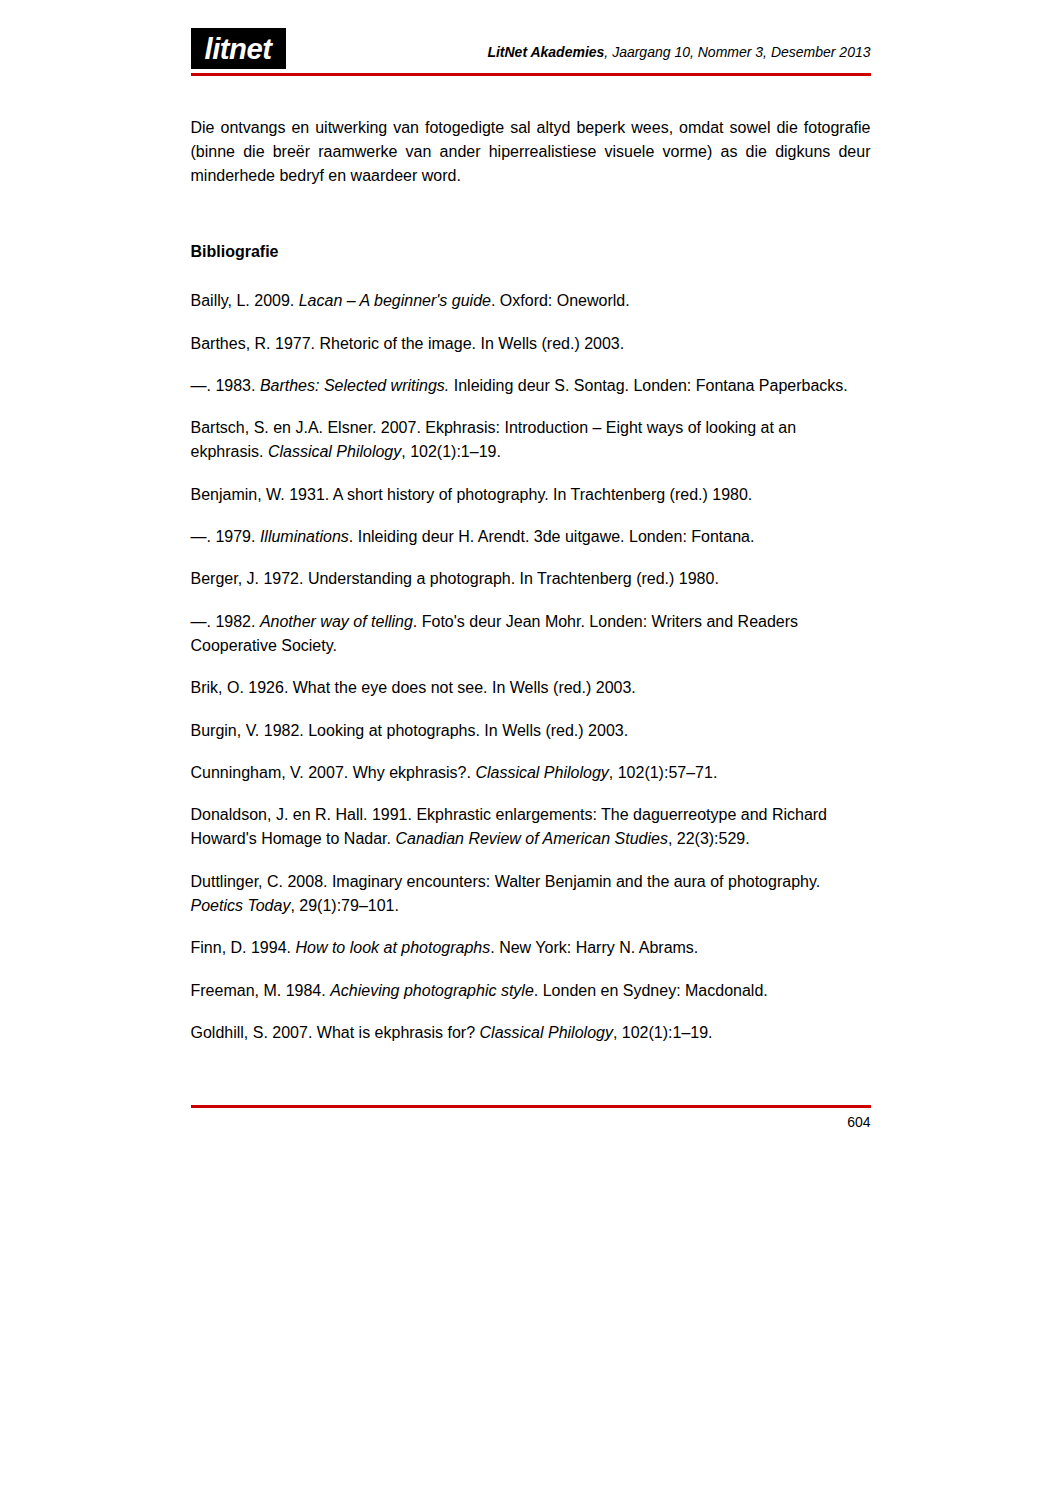lit net
LitNet Akademies, Jaargang 10, Nommer 3, Desember 2013
Die ontvangs en uitwerking van fotogedigte sal altyd beperk wees, omdat sowel die fotografie (binne die breër raamwerke van ander hiperrealistiese visuele vorme) as die digkuns deur minderhede bedryf en waardeer word.
Bibliografie
Bailly, L. 2009. Lacan – A beginner's guide. Oxford: Oneworld.
Barthes, R. 1977. Rhetoric of the image. In Wells (red.) 2003.
—. 1983. Barthes: Selected writings. Inleiding deur S. Sontag. Londen: Fontana Paperbacks.
Bartsch, S. en J.A. Elsner. 2007. Ekphrasis: Introduction – Eight ways of looking at an ekphrasis. Classical Philology, 102(1):1–19.
Benjamin, W. 1931. A short history of photography. In Trachtenberg (red.) 1980.
—. 1979. Illuminations. Inleiding deur H. Arendt. 3de uitgawe. Londen: Fontana.
Berger, J. 1972. Understanding a photograph. In Trachtenberg (red.) 1980.
—. 1982. Another way of telling. Foto's deur Jean Mohr. Londen: Writers and Readers Cooperative Society.
Brik, O. 1926. What the eye does not see. In Wells (red.) 2003.
Burgin, V. 1982. Looking at photographs. In Wells (red.) 2003.
Cunningham, V. 2007. Why ekphrasis?. Classical Philology, 102(1):57–71.
Donaldson, J. en R. Hall. 1991. Ekphrastic enlargements: The daguerreotype and Richard Howard's Homage to Nadar. Canadian Review of American Studies, 22(3):529.
Duttlinger, C. 2008. Imaginary encounters: Walter Benjamin and the aura of photography. Poetics Today, 29(1):79–101.
Finn, D. 1994. How to look at photographs. New York: Harry N. Abrams.
Freeman, M. 1984. Achieving photographic style. Londen en Sydney: Macdonald.
Goldhill, S. 2007. What is ekphrasis for? Classical Philology, 102(1):1–19.
604